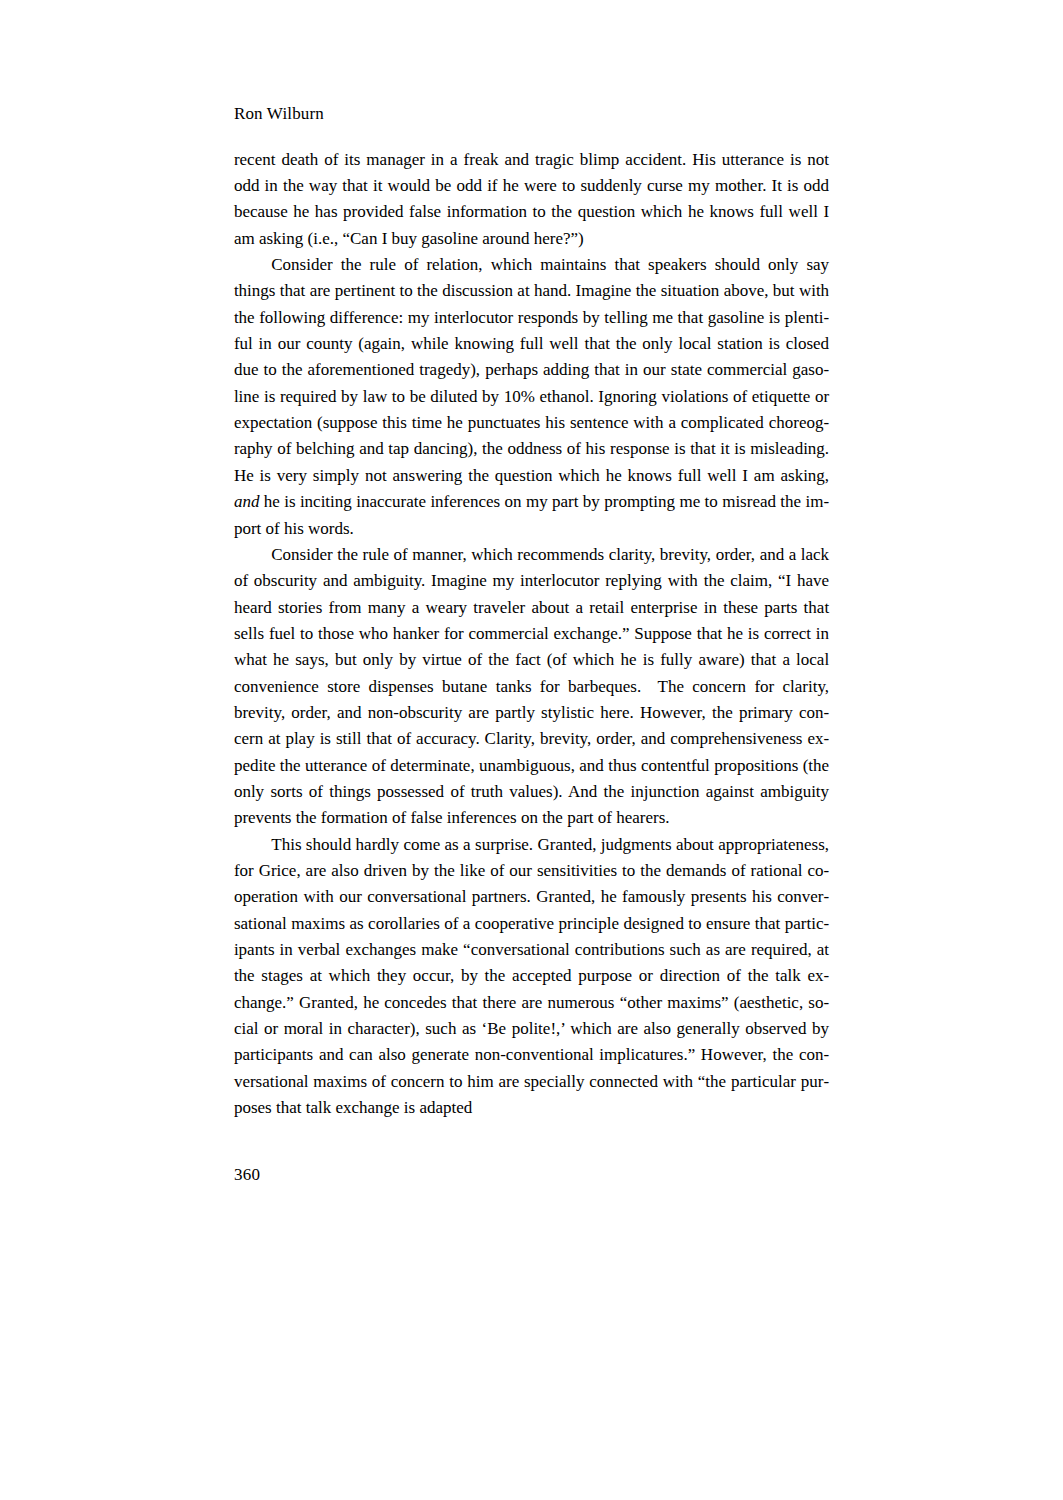Ron Wilburn
recent death of its manager in a freak and tragic blimp accident. His utterance is not odd in the way that it would be odd if he were to suddenly curse my mother. It is odd because he has provided false information to the question which he knows full well I am asking (i.e., “Can I buy gasoline around here?”)
Consider the rule of relation, which maintains that speakers should only say things that are pertinent to the discussion at hand. Imagine the situation above, but with the following difference: my interlocutor responds by telling me that gasoline is plentiful in our county (again, while knowing full well that the only local station is closed due to the aforementioned tragedy), perhaps adding that in our state commercial gasoline is required by law to be diluted by 10% ethanol. Ignoring violations of etiquette or expectation (suppose this time he punctuates his sentence with a complicated choreography of belching and tap dancing), the oddness of his response is that it is misleading. He is very simply not answering the question which he knows full well I am asking, and he is inciting inaccurate inferences on my part by prompting me to misread the import of his words.
Consider the rule of manner, which recommends clarity, brevity, order, and a lack of obscurity and ambiguity. Imagine my interlocutor replying with the claim, “I have heard stories from many a weary traveler about a retail enterprise in these parts that sells fuel to those who hanker for commercial exchange.” Suppose that he is correct in what he says, but only by virtue of the fact (of which he is fully aware) that a local convenience store dispenses butane tanks for barbeques. The concern for clarity, brevity, order, and non-obscurity are partly stylistic here. However, the primary concern at play is still that of accuracy. Clarity, brevity, order, and comprehensiveness expedite the utterance of determinate, unambiguous, and thus contentful propositions (the only sorts of things possessed of truth values). And the injunction against ambiguity prevents the formation of false inferences on the part of hearers.
This should hardly come as a surprise. Granted, judgments about appropriateness, for Grice, are also driven by the like of our sensitivities to the demands of rational co-operation with our conversational partners. Granted, he famously presents his conversational maxims as corollaries of a cooperative principle designed to ensure that participants in verbal exchanges make “conversational contributions such as are required, at the stages at which they occur, by the accepted purpose or direction of the talk exchange.” Granted, he concedes that there are numerous “other maxims” (aesthetic, social or moral in character), such as ‘Be polite!,’ which are also generally observed by participants and can also generate non-conventional implicatures.” However, the conversational maxims of concern to him are specially connected with “the particular purposes that talk exchange is adapted
360